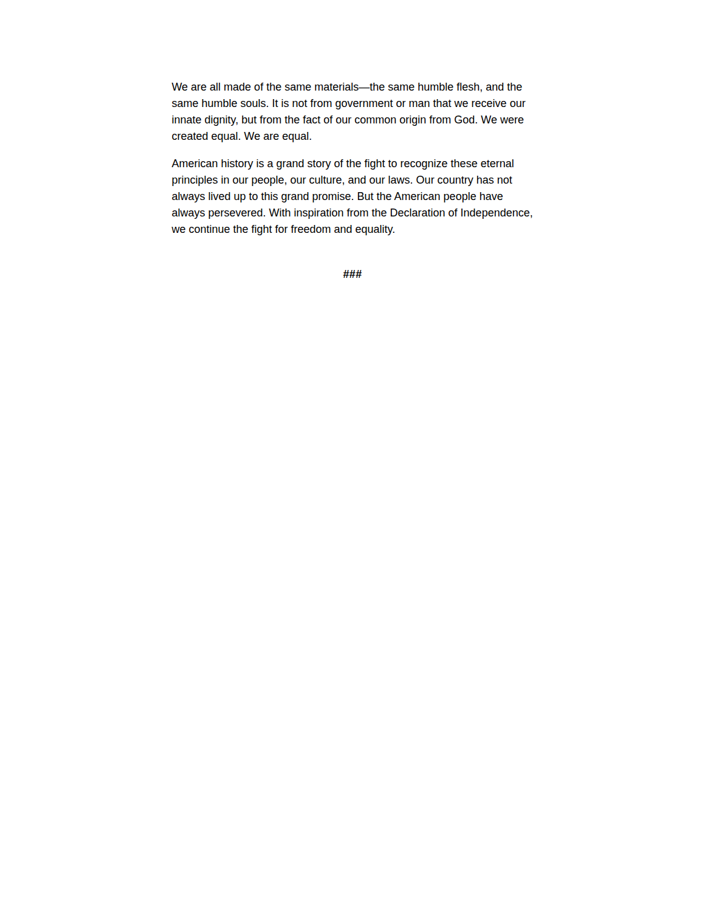We are all made of the same materials—the same humble flesh, and the same humble souls. It is not from government or man that we receive our innate dignity, but from the fact of our common origin from God. We were created equal. We are equal.
American history is a grand story of the fight to recognize these eternal principles in our people, our culture, and our laws. Our country has not always lived up to this grand promise. But the American people have always persevered. With inspiration from the Declaration of Independence, we continue the fight for freedom and equality.
###